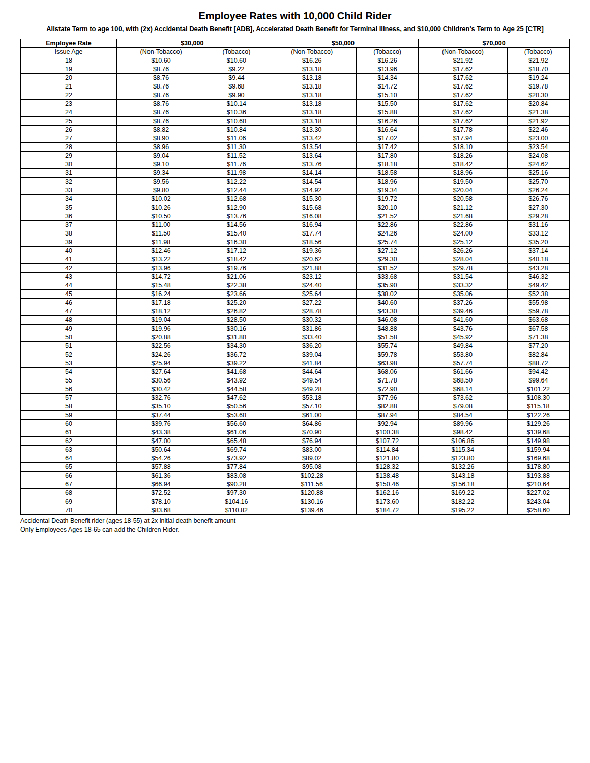Employee Rates with 10,000 Child Rider
Allstate Term to age 100, with (2x) Accidental Death Benefit [ADB], Accelerated Death Benefit for Terminal Illness, and $10,000 Children's Term to Age 25 [CTR]
| Employee Rate | $30,000 | $50,000 | $70,000 |
| --- | --- | --- | --- |
| Issue Age | (Non-Tobacco) | (Tobacco) | (Non-Tobacco) | (Tobacco) | (Non-Tobacco) | (Tobacco) |
| 18 | $10.60 | $10.60 | $16.26 | $16.26 | $21.92 | $21.92 |
| 19 | $8.76 | $9.22 | $13.18 | $13.96 | $17.62 | $18.70 |
| 20 | $8.76 | $9.44 | $13.18 | $14.34 | $17.62 | $19.24 |
| 21 | $8.76 | $9.68 | $13.18 | $14.72 | $17.62 | $19.78 |
| 22 | $8.76 | $9.90 | $13.18 | $15.10 | $17.62 | $20.30 |
| 23 | $8.76 | $10.14 | $13.18 | $15.50 | $17.62 | $20.84 |
| 24 | $8.76 | $10.36 | $13.18 | $15.88 | $17.62 | $21.38 |
| 25 | $8.76 | $10.60 | $13.18 | $16.26 | $17.62 | $21.92 |
| 26 | $8.82 | $10.84 | $13.30 | $16.64 | $17.78 | $22.46 |
| 27 | $8.90 | $11.06 | $13.42 | $17.02 | $17.94 | $23.00 |
| 28 | $8.96 | $11.30 | $13.54 | $17.42 | $18.10 | $23.54 |
| 29 | $9.04 | $11.52 | $13.64 | $17.80 | $18.26 | $24.08 |
| 30 | $9.10 | $11.76 | $13.76 | $18.18 | $18.42 | $24.62 |
| 31 | $9.34 | $11.98 | $14.14 | $18.58 | $18.96 | $25.16 |
| 32 | $9.56 | $12.22 | $14.54 | $18.96 | $19.50 | $25.70 |
| 33 | $9.80 | $12.44 | $14.92 | $19.34 | $20.04 | $26.24 |
| 34 | $10.02 | $12.68 | $15.30 | $19.72 | $20.58 | $26.76 |
| 35 | $10.26 | $12.90 | $15.68 | $20.10 | $21.12 | $27.30 |
| 36 | $10.50 | $13.76 | $16.08 | $21.52 | $21.68 | $29.28 |
| 37 | $11.00 | $14.56 | $16.94 | $22.86 | $22.86 | $31.16 |
| 38 | $11.50 | $15.40 | $17.74 | $24.26 | $24.00 | $33.12 |
| 39 | $11.98 | $16.30 | $18.56 | $25.74 | $25.12 | $35.20 |
| 40 | $12.46 | $17.12 | $19.36 | $27.12 | $26.26 | $37.14 |
| 41 | $13.22 | $18.42 | $20.62 | $29.30 | $28.04 | $40.18 |
| 42 | $13.96 | $19.76 | $21.88 | $31.52 | $29.78 | $43.28 |
| 43 | $14.72 | $21.06 | $23.12 | $33.68 | $31.54 | $46.32 |
| 44 | $15.48 | $22.38 | $24.40 | $35.90 | $33.32 | $49.42 |
| 45 | $16.24 | $23.66 | $25.64 | $38.02 | $35.06 | $52.38 |
| 46 | $17.18 | $25.20 | $27.22 | $40.60 | $37.26 | $55.98 |
| 47 | $18.12 | $26.82 | $28.78 | $43.30 | $39.46 | $59.78 |
| 48 | $19.04 | $28.50 | $30.32 | $46.08 | $41.60 | $63.68 |
| 49 | $19.96 | $30.16 | $31.86 | $48.88 | $43.76 | $67.58 |
| 50 | $20.88 | $31.80 | $33.40 | $51.58 | $45.92 | $71.38 |
| 51 | $22.56 | $34.30 | $36.20 | $55.74 | $49.84 | $77.20 |
| 52 | $24.26 | $36.72 | $39.04 | $59.78 | $53.80 | $82.84 |
| 53 | $25.94 | $39.22 | $41.84 | $63.98 | $57.74 | $88.72 |
| 54 | $27.64 | $41.68 | $44.64 | $68.06 | $61.66 | $94.42 |
| 55 | $30.56 | $43.92 | $49.54 | $71.78 | $68.50 | $99.64 |
| 56 | $30.42 | $44.58 | $49.28 | $72.90 | $68.14 | $101.22 |
| 57 | $32.76 | $47.62 | $53.18 | $77.96 | $73.62 | $108.30 |
| 58 | $35.10 | $50.56 | $57.10 | $82.88 | $79.08 | $115.18 |
| 59 | $37.44 | $53.60 | $61.00 | $87.94 | $84.54 | $122.26 |
| 60 | $39.76 | $56.60 | $64.86 | $92.94 | $89.96 | $129.26 |
| 61 | $43.38 | $61.06 | $70.90 | $100.38 | $98.42 | $139.68 |
| 62 | $47.00 | $65.48 | $76.94 | $107.72 | $106.86 | $149.98 |
| 63 | $50.64 | $69.74 | $83.00 | $114.84 | $115.34 | $159.94 |
| 64 | $54.26 | $73.92 | $89.02 | $121.80 | $123.80 | $169.68 |
| 65 | $57.88 | $77.84 | $95.08 | $128.32 | $132.26 | $178.80 |
| 66 | $61.36 | $83.08 | $102.28 | $138.48 | $143.18 | $193.88 |
| 67 | $66.94 | $90.28 | $111.56 | $150.46 | $156.18 | $210.64 |
| 68 | $72.52 | $97.30 | $120.88 | $162.16 | $169.22 | $227.02 |
| 69 | $78.10 | $104.16 | $130.16 | $173.60 | $182.22 | $243.04 |
| 70 | $83.68 | $110.82 | $139.46 | $184.72 | $195.22 | $258.60 |
Accidental Death Benefit rider (ages 18-55) at 2x initial death benefit amount
Only Employees Ages 18-65 can add the Children Rider.